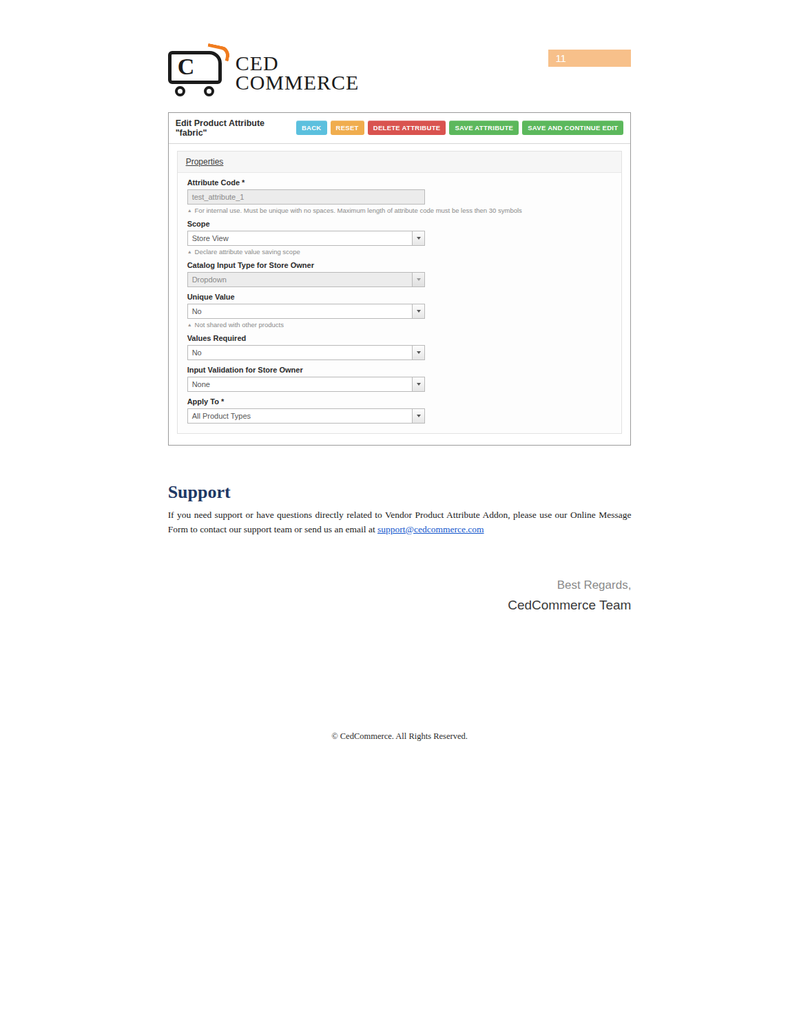C
CED COMMERCE
11
Edit Product Attribute "fabric"
Back Reset Delete Attribute Save Attribute Save and Continue Edit
Properties
Attribute Code *
test_attribute_1
For internal use. Must be unique with no spaces. Maximum length of attribute code must be less then 30 symbols
Scope
Store View
Declare attribute value saving scope
Catalog Input Type for Store Owner
Dropdown
Unique Value
No
Not shared with other products
Values Required
No
Input Validation for Store Owner
None
Apply To *
All Product Types
Support
If you need support or have questions directly related to Vendor Product Attribute Addon, please use our Online Message Form to contact our support team or send us an email at support@cedcommerce.com
Best Regards,
CedCommerce Team
© CedCommerce. All Rights Reserved.